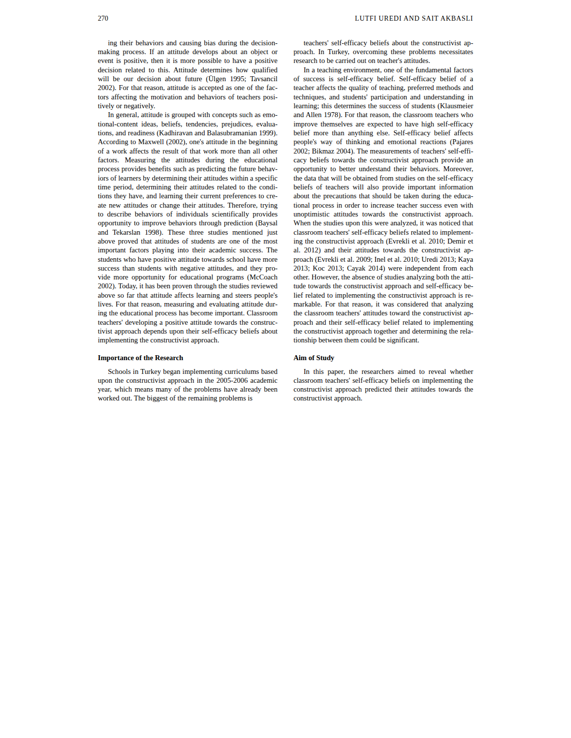270 LUTFI UREDI AND SAIT AKBASLI
ing their behaviors and causing bias during the decision-making process. If an attitude develops about an object or event is positive, then it is more possible to have a positive decision related to this. Attitude determines how qualified will be our decision about future (Ülgen 1995; Tavsancil 2002). For that reason, attitude is accepted as one of the factors affecting the motivation and behaviors of teachers positively or negatively.
In general, attitude is grouped with concepts such as emotional-content ideas, beliefs, tendencies, prejudices, evaluations, and readiness (Kadhiravan and Balasubramanian 1999). According to Maxwell (2002), one's attitude in the beginning of a work affects the result of that work more than all other factors. Measuring the attitudes during the educational process provides benefits such as predicting the future behaviors of learners by determining their attitudes within a specific time period, determining their attitudes related to the conditions they have, and learning their current preferences to create new attitudes or change their attitudes. Therefore, trying to describe behaviors of individuals scientifically provides opportunity to improve behaviors through prediction (Baysal and Tekarslan 1998). These three studies mentioned just above proved that attitudes of students are one of the most important factors playing into their academic success. The students who have positive attitude towards school have more success than students with negative attitudes, and they provide more opportunity for educational programs (McCoach 2002). Today, it has been proven through the studies reviewed above so far that attitude affects learning and steers people's lives. For that reason, measuring and evaluating attitude during the educational process has become important. Classroom teachers' developing a positive attitude towards the constructivist approach depends upon their self-efficacy beliefs about implementing the constructivist approach.
Importance of the Research
Schools in Turkey began implementing curriculums based upon the constructivist approach in the 2005-2006 academic year, which means many of the problems have already been worked out. The biggest of the remaining problems is
teachers' self-efficacy beliefs about the constructivist approach. In Turkey, overcoming these problems necessitates research to be carried out on teacher's attitudes.
In a teaching environment, one of the fundamental factors of success is self-efficacy belief. Self-efficacy belief of a teacher affects the quality of teaching, preferred methods and techniques, and students' participation and understanding in learning; this determines the success of students (Klausmeier and Allen 1978). For that reason, the classroom teachers who improve themselves are expected to have high self-efficacy belief more than anything else. Self-efficacy belief affects people's way of thinking and emotional reactions (Pajares 2002; Bikmaz 2004). The measurements of teachers' self-efficacy beliefs towards the constructivist approach provide an opportunity to better understand their behaviors. Moreover, the data that will be obtained from studies on the self-efficacy beliefs of teachers will also provide important information about the precautions that should be taken during the educational process in order to increase teacher success even with unoptimistic attitudes towards the constructivist approach. When the studies upon this were analyzed, it was noticed that classroom teachers' self-efficacy beliefs related to implementing the constructivist approach (Evrekli et al. 2010; Demir et al. 2012) and their attitudes towards the constructivist approach (Evrekli et al. 2009; Inel et al. 2010; Uredi 2013; Kaya 2013; Koc 2013; Cayak 2014) were independent from each other. However, the absence of studies analyzing both the attitude towards the constructivist approach and self-efficacy belief related to implementing the constructivist approach is remarkable. For that reason, it was considered that analyzing the classroom teachers' attitudes toward the constructivist approach and their self-efficacy belief related to implementing the constructivist approach together and determining the relationship between them could be significant.
Aim of Study
In this paper, the researchers aimed to reveal whether classroom teachers' self-efficacy beliefs on implementing the constructivist approach predicted their attitudes towards the constructivist approach.